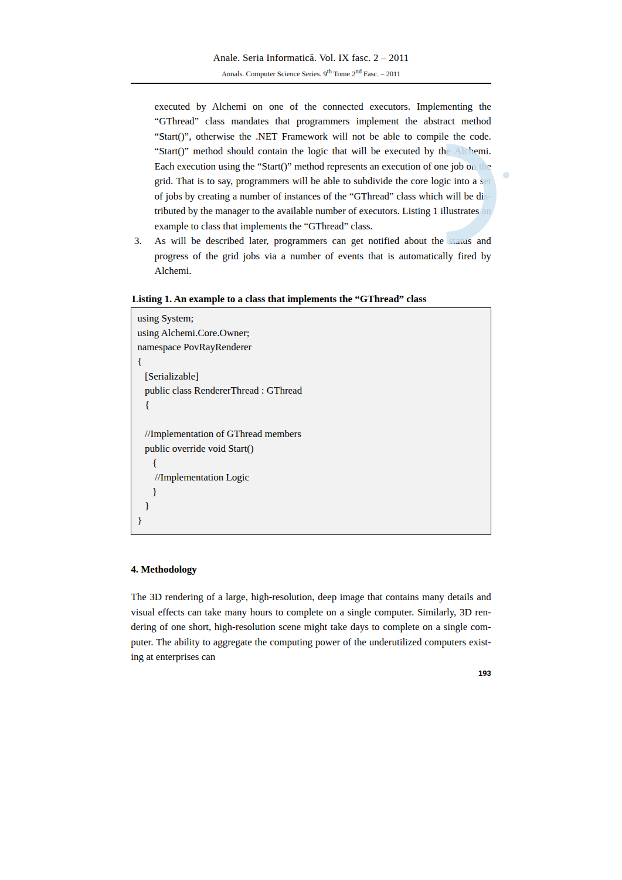Anale. Seria Informatică. Vol. IX fasc. 2 – 2011
Annals. Computer Science Series. 9th Tome 2nd Fasc. – 2011
executed by Alchemi on one of the connected executors. Implementing the “GThread” class mandates that programmers implement the abstract method “Start()”, otherwise the .NET Framework will not be able to compile the code. “Start()” method should contain the logic that will be executed by the Alchemi. Each execution using the “Start()” method represents an execution of one job on the grid. That is to say, programmers will be able to subdivide the core logic into a set of jobs by creating a number of instances of the “GThread” class which will be distributed by the manager to the available number of executors. Listing 1 illustrates an example to class that implements the “GThread” class.
3. As will be described later, programmers can get notified about the status and progress of the grid jobs via a number of events that is automatically fired by Alchemi.
Listing 1. An example to a class that implements the “GThread” class
using System; using Alchemi.Core.Owner; namespace PovRayRenderer { [Serializable] public class RendererThread : GThread { //Implementation of GThread members public override void Start() { //Implementation Logic } } }
4. Methodology
The 3D rendering of a large, high-resolution, deep image that contains many details and visual effects can take many hours to complete on a single computer. Similarly, 3D rendering of one short, high-resolution scene might take days to complete on a single computer. The ability to aggregate the computing power of the underutilized computers existing at enterprises can
193